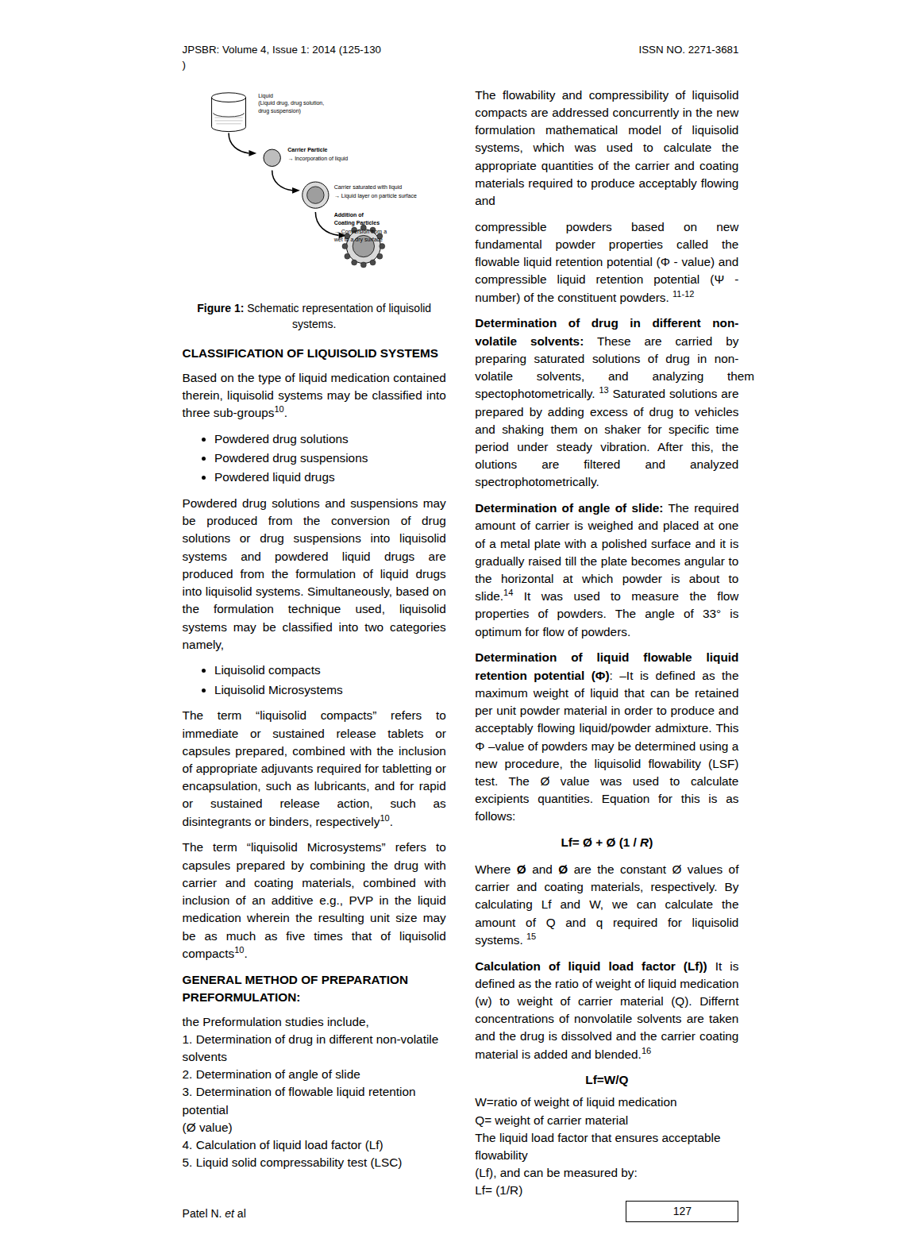JPSBR: Volume 4, Issue 1: 2014 (125-130
)
ISSN NO. 2271-3681
Liquid (Liquid drug, drug solution, drug suspension) Carrier Particle → Incorporation of liquid Carrier saturated with liquid → Liquid layer on particle surface Addition of Coating Particles → Conversion from a wet to a dry surface
Figure 1: Schematic representation of liquisolid systems.
CLASSIFICATION OF LIQUISOLID SYSTEMS
Based on the type of liquid medication contained therein, liquisolid systems may be classified into three sub-groups10.
Powdered drug solutions
Powdered drug suspensions
Powdered liquid drugs
Powdered drug solutions and suspensions may be produced from the conversion of drug solutions or drug suspensions into liquisolid systems and powdered liquid drugs are produced from the formulation of liquid drugs into liquisolid systems. Simultaneously, based on the formulation technique used, liquisolid systems may be classified into two categories namely,
Liquisolid compacts
Liquisolid Microsystems
The term “liquisolid compacts” refers to immediate or sustained release tablets or capsules prepared, combined with the inclusion of appropriate adjuvants required for tabletting or encapsulation, such as lubricants, and for rapid or sustained release action, such as disintegrants or binders, respectively10.
The term “liquisolid Microsystems” refers to capsules prepared by combining the drug with carrier and coating materials, combined with inclusion of an additive e.g., PVP in the liquid medication wherein the resulting unit size may be as much as five times that of liquisolid compacts10.
GENERAL METHOD OF PREPARATION
PREFORMULATION:
the Preformulation studies include,
1. Determination of drug in different non-volatile
solvents
2. Determination of angle of slide
3. Determination of flowable liquid retention potential
(Ø value)
4. Calculation of liquid load factor (Lf)
5. Liquid solid compressability test (LSC)
The flowability and compressibility of liquisolid compacts are addressed concurrently in the new formulation mathematical model of liquisolid systems, which was used to calculate the appropriate quantities of the carrier and coating materials required to produce acceptably flowing and
compressible powders based on new fundamental powder properties called the flowable liquid retention potential (Φ - value) and compressible liquid retention potential (Ψ - number) of the constituent powders. 11-12
Determination of drug in different non-volatile solvents: These are carried by preparing saturated solutions of drug in non-volatile solvents, and analyzing them spectophotometrically. 13 Saturated solutions are prepared by adding excess of drug to vehicles and shaking them on shaker for specific time period under steady vibration. After this, the olutions are filtered and analyzed spectrophotometrically.
Determination of angle of slide: The required amount of carrier is weighed and placed at one of a metal plate with a polished surface and it is gradually raised till the plate becomes angular to the horizontal at which powder is about to slide.14 It was used to measure the flow properties of powders. The angle of 33° is optimum for flow of powders.
Determination of liquid flowable liquid retention potential (Φ): –It is defined as the maximum weight of liquid that can be retained per unit powder material in order to produce and acceptably flowing liquid/powder admixture. This Φ –value of powders may be determined using a new procedure, the liquisolid flowability (LSF) test. The Ø value was used to calculate excipients quantities. Equation for this is as follows:
Lf= Ø + Ø (1 / R)
Where Ø and Ø are the constant Ø values of carrier and coating materials, respectively. By calculating Lf and W, we can calculate the amount of Q and q required for liquisolid systems. 15
Calculation of liquid load factor (Lf)) It is defined as the ratio of weight of liquid medication (w) to weight of carrier material (Q). Differnt concentrations of nonvolatile solvents are taken and the drug is dissolved and the carrier coating material is added and blended.16
Lf=W/Q
W=ratio of weight of liquid medication
Q= weight of carrier material
The liquid load factor that ensures acceptable flowability
(Lf), and can be measured by:
Lf= (1/R)
Patel N. et al
127